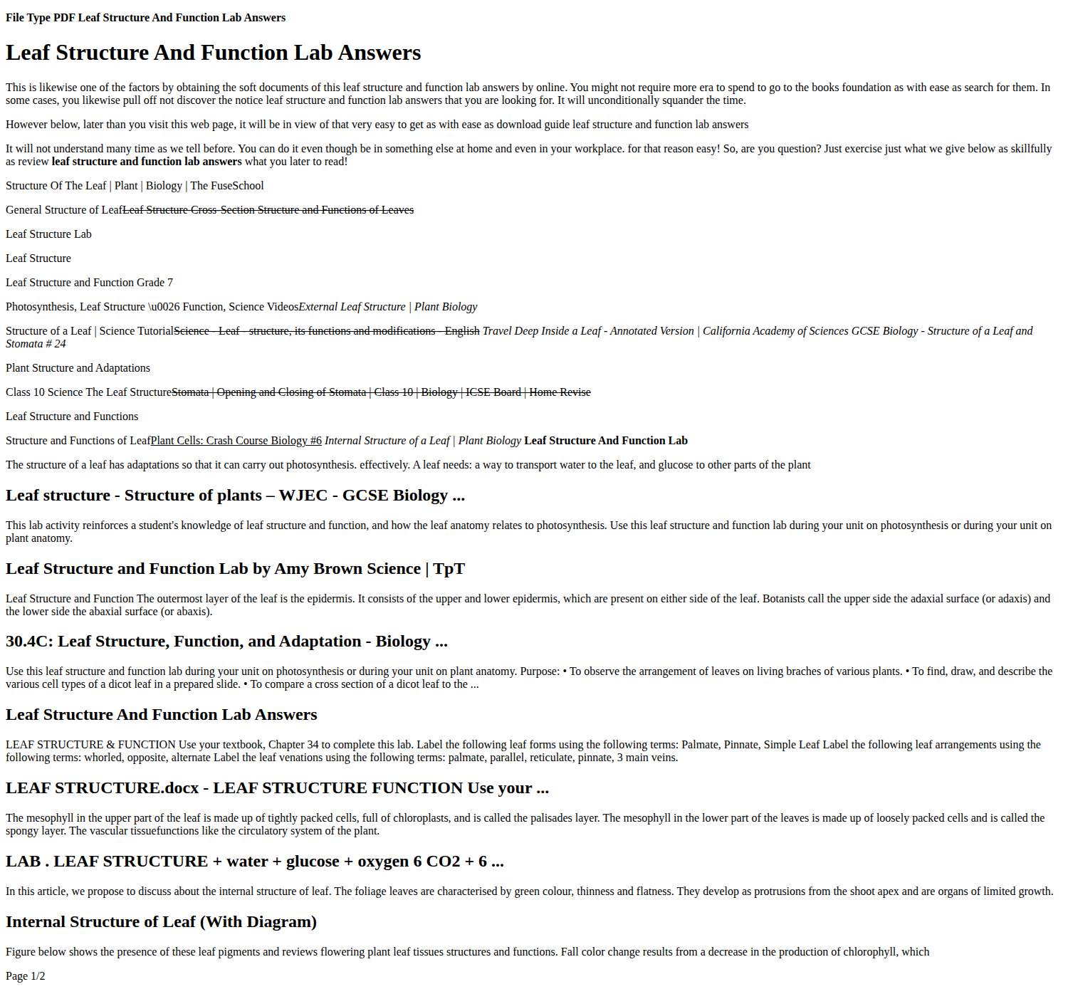File Type PDF Leaf Structure And Function Lab Answers
Leaf Structure And Function Lab Answers
This is likewise one of the factors by obtaining the soft documents of this leaf structure and function lab answers by online. You might not require more era to spend to go to the books foundation as with ease as search for them. In some cases, you likewise pull off not discover the notice leaf structure and function lab answers that you are looking for. It will unconditionally squander the time.
However below, later than you visit this web page, it will be in view of that very easy to get as with ease as download guide leaf structure and function lab answers
It will not understand many time as we tell before. You can do it even though be in something else at home and even in your workplace. for that reason easy! So, are you question? Just exercise just what we give below as skillfully as review leaf structure and function lab answers what you later to read!
Structure Of The Leaf | Plant | Biology | The FuseSchool
General Structure of LeafLeaf Structure Cross-Section Structure and Functions of Leaves
Leaf Structure Lab
Leaf Structure
Leaf Structure and Function Grade 7
Photosynthesis, Leaf Structure \u0026 Function, Science VideosExternal Leaf Structure | Plant Biology
Structure of a Leaf | Science TutorialScience - Leaf - structure, its functions and modifications - English Travel Deep Inside a Leaf - Annotated Version | California Academy of Sciences GCSE Biology - Structure of a Leaf and Stomata # 24
Plant Structure and Adaptations
Class 10 Science The Leaf StructureStomata | Opening and Closing of Stomata | Class 10 | Biology | ICSE Board | Home Revise
Leaf Structure and Functions
Structure and Functions of LeafPlant Cells: Crash Course Biology #6 Internal Structure of a Leaf | Plant Biology Leaf Structure And Function Lab
The structure of a leaf has adaptations so that it can carry out photosynthesis. effectively. A leaf needs: a way to transport water to the leaf, and glucose to other parts of the plant
Leaf structure - Structure of plants – WJEC - GCSE Biology ...
This lab activity reinforces a student's knowledge of leaf structure and function, and how the leaf anatomy relates to photosynthesis. Use this leaf structure and function lab during your unit on photosynthesis or during your unit on plant anatomy.
Leaf Structure and Function Lab by Amy Brown Science | TpT
Leaf Structure and Function The outermost layer of the leaf is the epidermis. It consists of the upper and lower epidermis, which are present on either side of the leaf. Botanists call the upper side the adaxial surface (or adaxis) and the lower side the abaxial surface (or abaxis).
30.4C: Leaf Structure, Function, and Adaptation - Biology ...
Use this leaf structure and function lab during your unit on photosynthesis or during your unit on plant anatomy. Purpose: • To observe the arrangement of leaves on living braches of various plants. • To find, draw, and describe the various cell types of a dicot leaf in a prepared slide. • To compare a cross section of a dicot leaf to the ...
Leaf Structure And Function Lab Answers
LEAF STRUCTURE & FUNCTION Use your textbook, Chapter 34 to complete this lab. Label the following leaf forms using the following terms: Palmate, Pinnate, Simple Leaf Label the following leaf arrangements using the following terms: whorled, opposite, alternate Label the leaf venations using the following terms: palmate, parallel, reticulate, pinnate, 3 main veins.
LEAF STRUCTURE.docx - LEAF STRUCTURE FUNCTION Use your ...
The mesophyll in the upper part of the leaf is made up of tightly packed cells, full of chloroplasts, and is called the palisades layer. The mesophyll in the lower part of the leaves is made up of loosely packed cells and is called the spongy layer. The vascular tissuefunctions like the circulatory system of the plant.
LAB . LEAF STRUCTURE + water + glucose + oxygen 6 CO2 + 6 ...
In this article, we propose to discuss about the internal structure of leaf. The foliage leaves are characterised by green colour, thinness and flatness. They develop as protrusions from the shoot apex and are organs of limited growth.
Internal Structure of Leaf (With Diagram)
Figure below shows the presence of these leaf pigments and reviews flowering plant leaf tissues structures and functions. Fall color change results from a decrease in the production of chlorophyll, which
Page 1/2